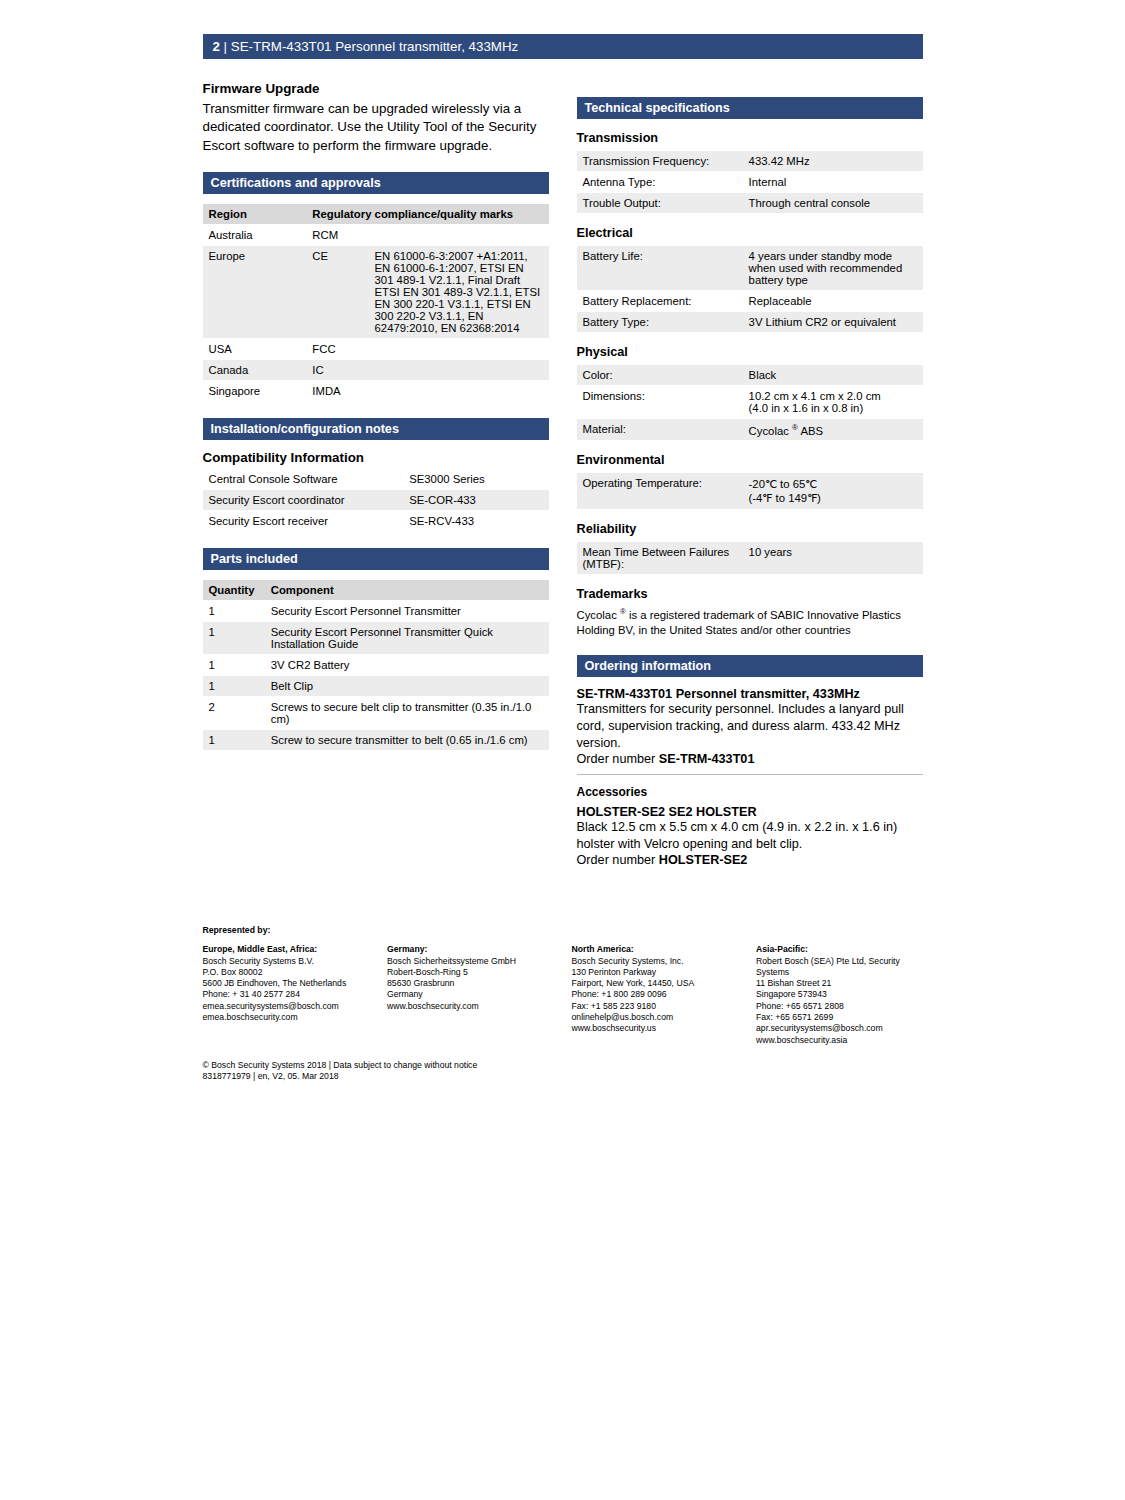2 | SE-TRM-433T01 Personnel transmitter, 433MHz
Firmware Upgrade
Transmitter firmware can be upgraded wirelessly via a dedicated coordinator. Use the Utility Tool of the Security Escort software to perform the firmware upgrade.
Certifications and approvals
| Region | Regulatory compliance/quality marks |
| --- | --- |
| Australia | RCM |
| Europe | CE | EN 61000-6-3:2007 +A1:2011, EN 61000-6-1:2007, ETSI EN 301 489-1 V2.1.1, Final Draft ETSI EN 301 489-3 V2.1.1, ETSI EN 300 220-1 V3.1.1, ETSI EN 300 220-2 V3.1.1, EN 62479:2010, EN 62368:2014 |
| USA | FCC |
| Canada | IC |
| Singapore | IMDA |
Installation/configuration notes
Compatibility Information
| Central Console Software | SE3000 Series |
| Security Escort coordinator | SE-COR-433 |
| Security Escort receiver | SE-RCV-433 |
Parts included
| Quantity | Component |
| --- | --- |
| 1 | Security Escort Personnel Transmitter |
| 1 | Security Escort Personnel Transmitter Quick Installation Guide |
| 1 | 3V CR2 Battery |
| 1 | Belt Clip |
| 2 | Screws to secure belt clip to transmitter (0.35 in./1.0 cm) |
| 1 | Screw to secure transmitter to belt (0.65 in./1.6 cm) |
Technical specifications
Transmission
| Transmission Frequency: | 433.42 MHz |
| Antenna Type: | Internal |
| Trouble Output: | Through central console |
Electrical
| Battery Life: | 4 years under standby mode when used with recommended battery type |
| Battery Replacement: | Replaceable |
| Battery Type: | 3V Lithium CR2 or equivalent |
Physical
| Color: | Black |
| Dimensions: | 10.2 cm x 4.1 cm x 2.0 cm (4.0 in x 1.6 in x 0.8 in) |
| Material: | Cycolac ® ABS |
Environmental
| Operating Temperature: | -20℃ to 65℃ (-4℉ to 149℉) |
Reliability
| Mean Time Between Failures (MTBF): | 10 years |
Trademarks
Cycolac ® is a registered trademark of SABIC Innovative Plastics Holding BV, in the United States and/or other countries
Ordering information
SE-TRM-433T01 Personnel transmitter, 433MHz
Transmitters for security personnel. Includes a lanyard pull cord, supervision tracking, and duress alarm. 433.42 MHz version.
Order number SE-TRM-433T01
Accessories
HOLSTER-SE2 SE2 HOLSTER
Black 12.5 cm x 5.5 cm x 4.0 cm (4.9 in. x 2.2 in. x 1.6 in) holster with Velcro opening and belt clip.
Order number HOLSTER-SE2
Represented by:
Europe, Middle East, Africa:
Bosch Security Systems B.V.
P.O. Box 80002
5600 JB Eindhoven, The Netherlands
Phone: + 31 40 2577 284
emea.securitysystems@bosch.com
emea.boschsecurity.com
Germany:
Bosch Sicherheitssysteme GmbH
Robert-Bosch-Ring 5
85630 Grasbrunn
Germany
www.boschsecurity.com
North America:
Bosch Security Systems, Inc.
130 Perinton Parkway
Fairport, New York, 14450, USA
Phone: +1 800 289 0096
Fax: +1 585 223 9180
onlinehelp@us.bosch.com
www.boschsecurity.us
Asia-Pacific:
Robert Bosch (SEA) Pte Ltd, Security Systems
11 Bishan Street 21
Singapore 573943
Phone: +65 6571 2808
Fax: +65 6571 2699
apr.securitysystems@bosch.com
www.boschsecurity.asia
© Bosch Security Systems 2018 | Data subject to change without notice
8318771979 | en, V2, 05. Mar 2018